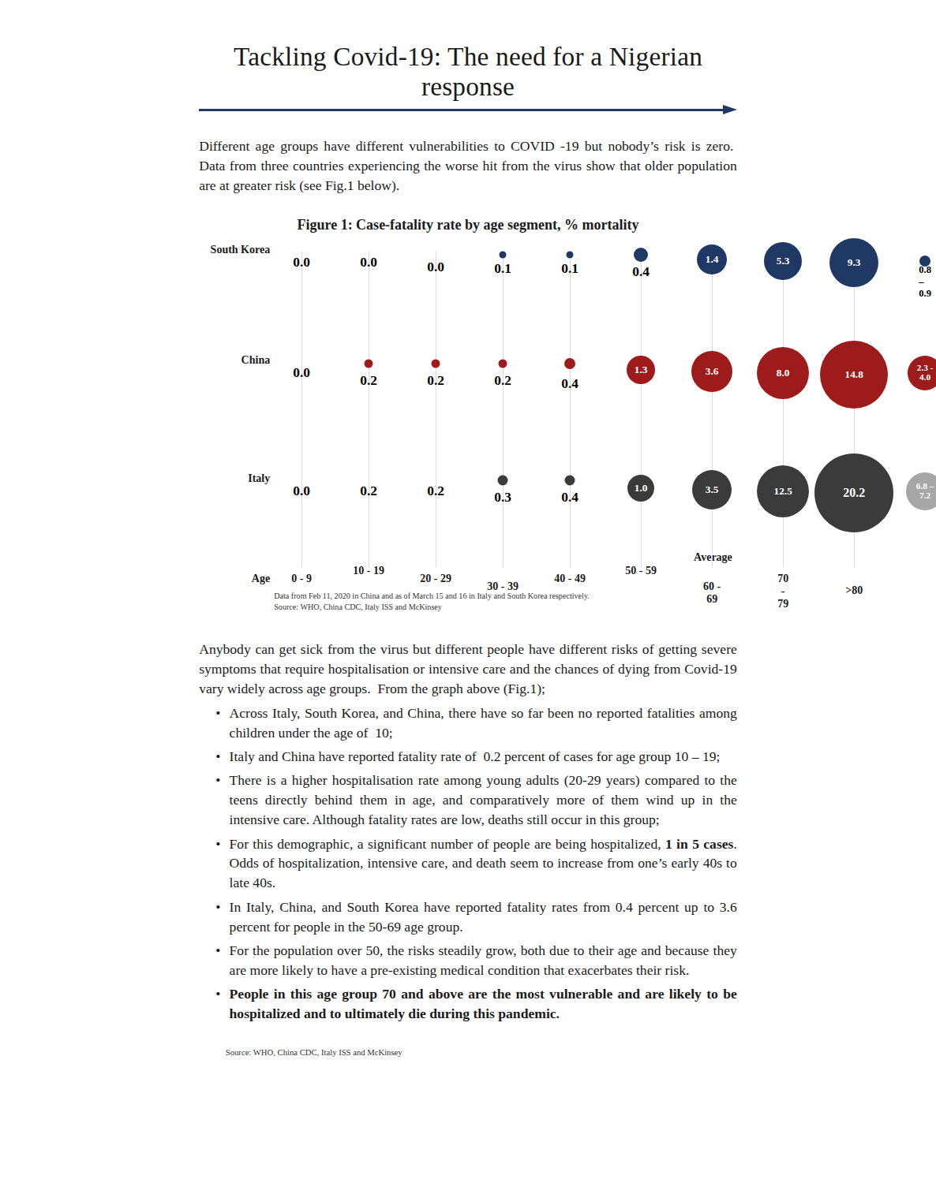Tackling Covid-19: The need for a Nigerian response
Different age groups have different vulnerabilities to COVID -19 but nobody’s risk is zero. Data from three countries experiencing the worse hit from the virus show that older population are at greater risk (see Fig.1 below).
Figure 1: Case-fatality rate by age segment, % mortality
South Korea
China
Italy
Age
Average
0 - 9
10 - 19
20 - 29
30 - 39
40 - 49
50 - 59
60 - 69
70 - 79
>80
0.0
0.0
0.0
0.1
0.1
0.4
1.4
5.3
9.3
0.8 – 0.9
0.0
0.2
0.2
0.2
0.4
1.3
3.6
8.0
14.8
2.3 -
4.0
0.0
0.2
0.2
0.3
0.4
1.0
3.5
12.5
20.2
6.8 –
7.2
Data from Feb 11, 2020 in China and as of March 15 and 16 in Italy and South Korea respectively.
Source: WHO, China CDC, Italy ISS and McKinsey
Anybody can get sick from the virus but different people have different risks of getting severe symptoms that require hospitalisation or intensive care and the chances of dying from Covid-19 vary widely across age groups. From the graph above (Fig.1);
Across Italy, South Korea, and China, there have so far been no reported fatalities among children under the age of 10;
Italy and China have reported fatality rate of 0.2 percent of cases for age group 10 – 19;
There is a higher hospitalisation rate among young adults (20-29 years) compared to the teens directly behind them in age, and comparatively more of them wind up in the intensive care. Although fatality rates are low, deaths still occur in this group;
For this demographic, a significant number of people are being hospitalized, 1 in 5 cases. Odds of hospitalization, intensive care, and death seem to increase from one’s early 40s to late 40s.
In Italy, China, and South Korea have reported fatality rates from 0.4 percent up to 3.6 percent for people in the 50-69 age group.
For the population over 50, the risks steadily grow, both due to their age and because they are more likely to have a pre-existing medical condition that exacerbates their risk.
People in this age group 70 and above are the most vulnerable and are likely to be hospitalized and to ultimately die during this pandemic.
Source: WHO, China CDC, Italy ISS and McKinsey